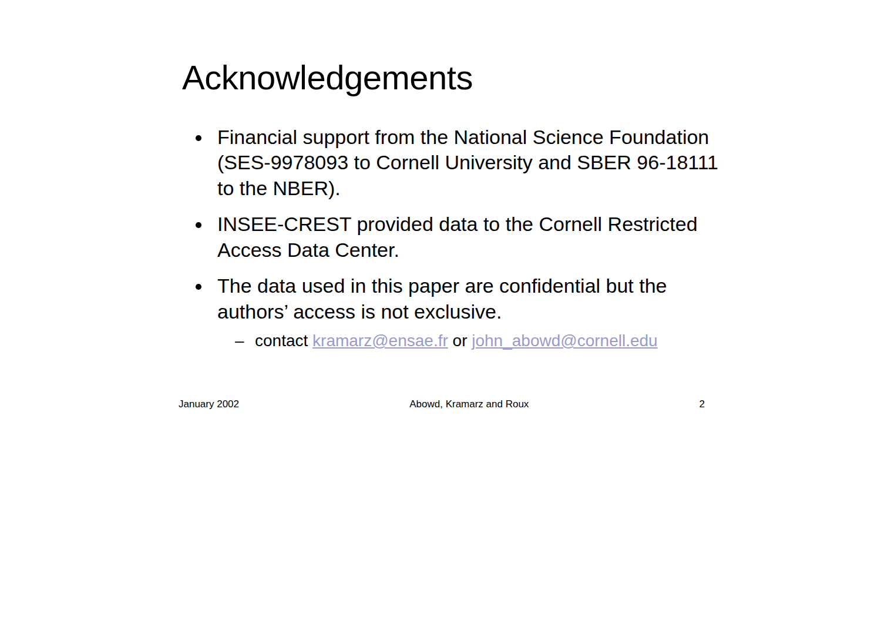Acknowledgements
Financial support from the National Science Foundation (SES-9978093 to Cornell University and SBER 96-18111 to the NBER).
INSEE-CREST provided data to the Cornell Restricted Access Data Center.
The data used in this paper are confidential but the authors’ access is not exclusive.
contact kramarz@ensae.fr or john_abowd@cornell.edu
January 2002 2
Abowd, Kramarz and Roux